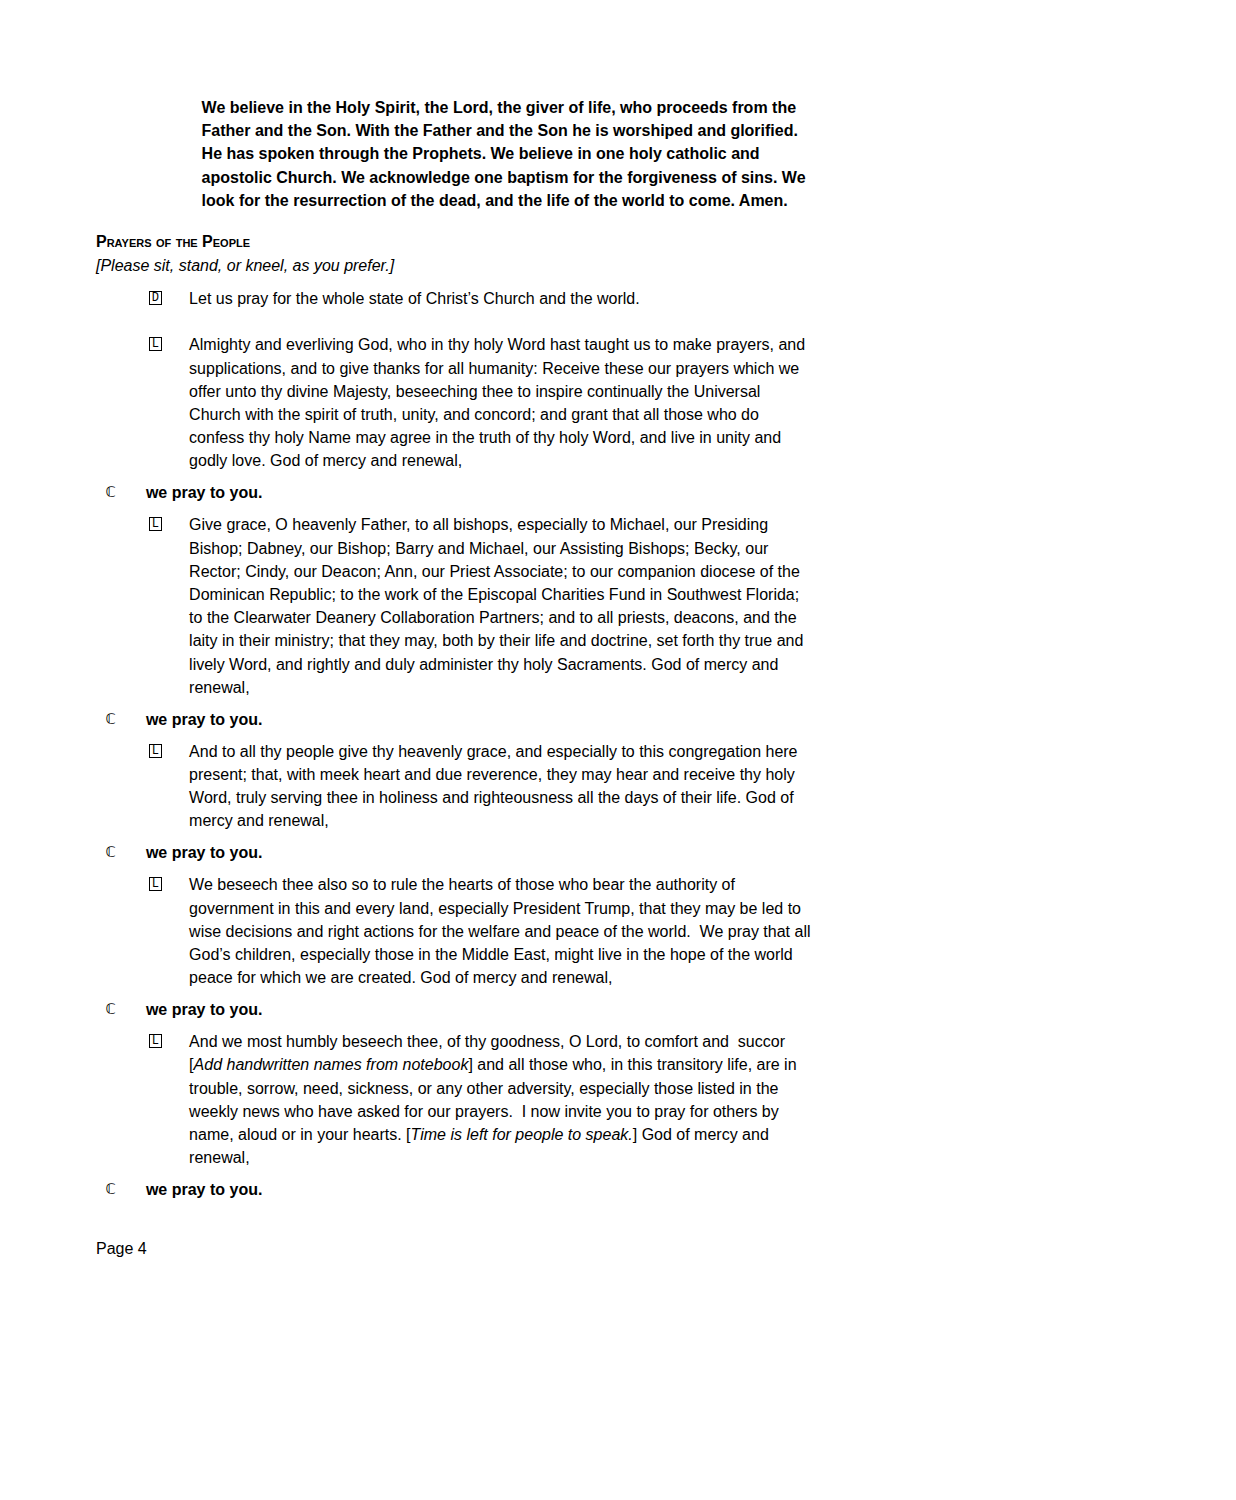We believe in the Holy Spirit, the Lord, the giver of life, who proceeds from the Father and the Son. With the Father and the Son he is worshiped and glorified. He has spoken through the Prophets. We believe in one holy catholic and apostolic Church. We acknowledge one baptism for the forgiveness of sins. We look for the resurrection of the dead, and the life of the world to come. Amen.
Prayers of the People
[Please sit, stand, or kneel, as you prefer.]
D
Let us pray for the whole state of Christ’s Church and the world.
L
Almighty and everliving God, who in thy holy Word hast taught us to make prayers, and supplications, and to give thanks for all humanity: Receive these our prayers which we offer unto thy divine Majesty, beseeching thee to inspire continually the Universal Church with the spirit of truth, unity, and concord; and grant that all those who do confess thy holy Name may agree in the truth of thy holy Word, and live in unity and godly love. God of mercy and renewal,
ℂ
we pray to you.
L
Give grace, O heavenly Father, to all bishops, especially to Michael, our Presiding Bishop; Dabney, our Bishop; Barry and Michael, our Assisting Bishops; Becky, our Rector; Cindy, our Deacon; Ann, our Priest Associate; to our companion diocese of the Dominican Republic; to the work of the Episcopal Charities Fund in Southwest Florida; to the Clearwater Deanery Collaboration Partners; and to all priests, deacons, and the laity in their ministry; that they may, both by their life and doctrine, set forth thy true and lively Word, and rightly and duly administer thy holy Sacraments. God of mercy and renewal,
ℂ
we pray to you.
L
And to all thy people give thy heavenly grace, and especially to this congregation here present; that, with meek heart and due reverence, they may hear and receive thy holy Word, truly serving thee in holiness and righteousness all the days of their life. God of mercy and renewal,
ℂ
we pray to you.
L
We beseech thee also so to rule the hearts of those who bear the authority of government in this and every land, especially President Trump, that they may be led to wise decisions and right actions for the welfare and peace of the world. We pray that all God’s children, especially those in the Middle East, might live in the hope of the world peace for which we are created. God of mercy and renewal,
ℂ
we pray to you.
L
And we most humbly beseech thee, of thy goodness, O Lord, to comfort and succor [Add handwritten names from notebook] and all those who, in this transitory life, are in trouble, sorrow, need, sickness, or any other adversity, especially those listed in the weekly news who have asked for our prayers. I now invite you to pray for others by name, aloud or in your hearts. [Time is left for people to speak.] God of mercy and renewal,
ℂ
we pray to you.
Page 4